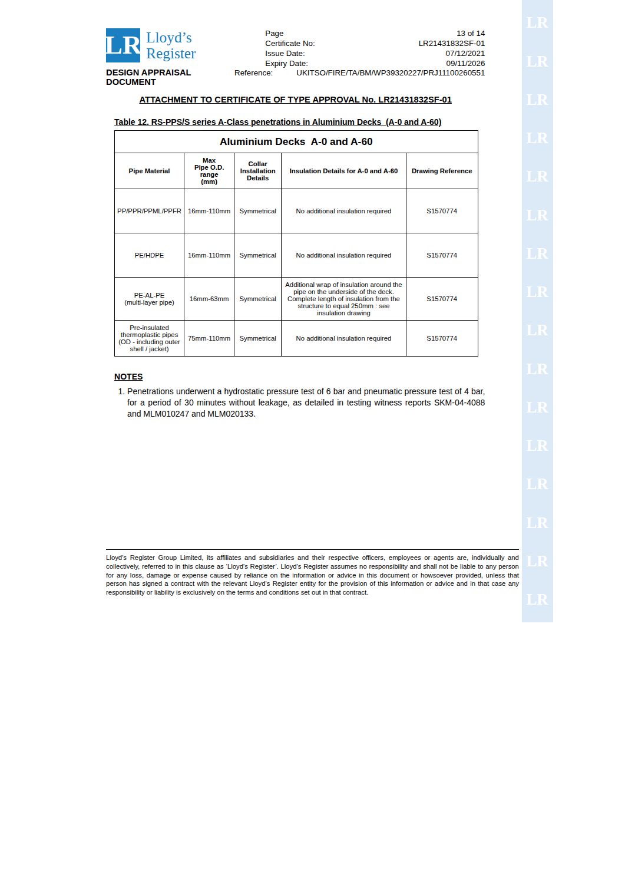LR LR LR LR LR LR LR LR LR LR LR LR LR LR LR LR
LR
Lloyd’s
Register
| Page | 13 of 14 |
| Certificate No: | LR21431832SF-01 |
| Issue Date: | 07/12/2021 |
| Expiry Date: | 09/11/2026 |
DESIGN APPRAISAL DOCUMENT
Reference: UKITSO/FIRE/TA/BM/WP39320227/PRJ11100260551
ATTACHMENT TO CERTIFICATE OF TYPE APPROVAL No. LR21431832SF-01
Table 12. RS-PPS/S series A-Class penetrations in Aluminium Decks (A-0 and A-60)
| Aluminium Decks A-0 and A-60 |
| --- |
| Pipe Material | Max Pipe O.D. range (mm) | Collar Installation Details | Insulation Details for A-0 and A-60 | Drawing Reference |
| PP/PPR/PPML/PPFR | 16mm-110mm | Symmetrical | No additional insulation required | S1570774 |
| PE/HDPE | 16mm-110mm | Symmetrical | No additional insulation required | S1570774 |
| PE-AL-PE (multi-layer pipe) | 16mm-63mm | Symmetrical | Additional wrap of insulation around the pipe on the underside of the deck. Complete length of insulation from the structure to equal 250mm : see insulation drawing | S1570774 |
| Pre-insulated thermoplastic pipes (OD - including outer shell / jacket) | 75mm-110mm | Symmetrical | No additional insulation required | S1570774 |
NOTES
Penetrations underwent a hydrostatic pressure test of 6 bar and pneumatic pressure test of 4 bar, for a period of 30 minutes without leakage, as detailed in testing witness reports SKM-04-4088 and MLM010247 and MLM020133.
Lloyd's Register Group Limited, its affiliates and subsidiaries and their respective officers, employees or agents are, individually and collectively, referred to in this clause as ‘Lloyd's Register’. Lloyd's Register assumes no responsibility and shall not be liable to any person for any loss, damage or expense caused by reliance on the information or advice in this document or howsoever provided, unless that person has signed a contract with the relevant Lloyd's Register entity for the provision of this information or advice and in that case any responsibility or liability is exclusively on the terms and conditions set out in that contract.